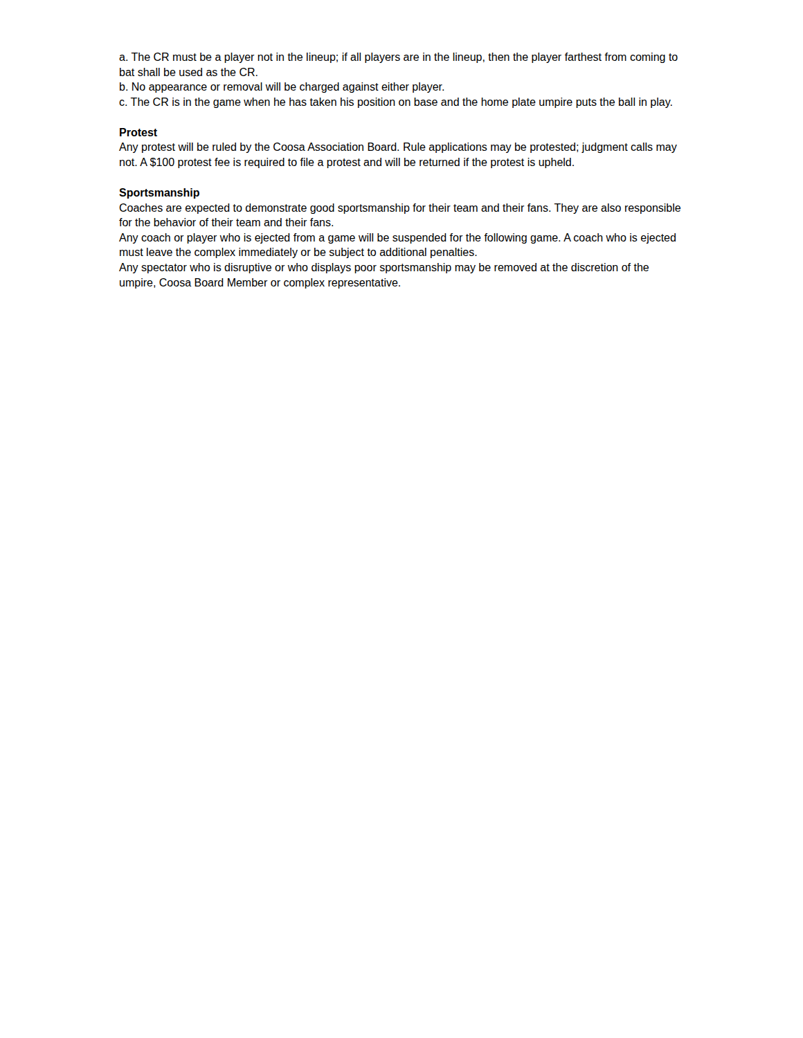a. The CR must be a player not in the lineup; if all players are in the lineup, then the player farthest from coming to bat shall be used as the CR.
b. No appearance or removal will be charged against either player.
c. The CR is in the game when he has taken his position on base and the home plate umpire puts the ball in play.
Protest
Any protest will be ruled by the Coosa Association Board. Rule applications may be protested; judgment calls may not. A $100 protest fee is required to file a protest and will be returned if the protest is upheld.
Sportsmanship
Coaches are expected to demonstrate good sportsmanship for their team and their fans. They are also responsible for the behavior of their team and their fans.
Any coach or player who is ejected from a game will be suspended for the following game. A coach who is ejected must leave the complex immediately or be subject to additional penalties.
Any spectator who is disruptive or who displays poor sportsmanship may be removed at the discretion of the umpire, Coosa Board Member or complex representative.